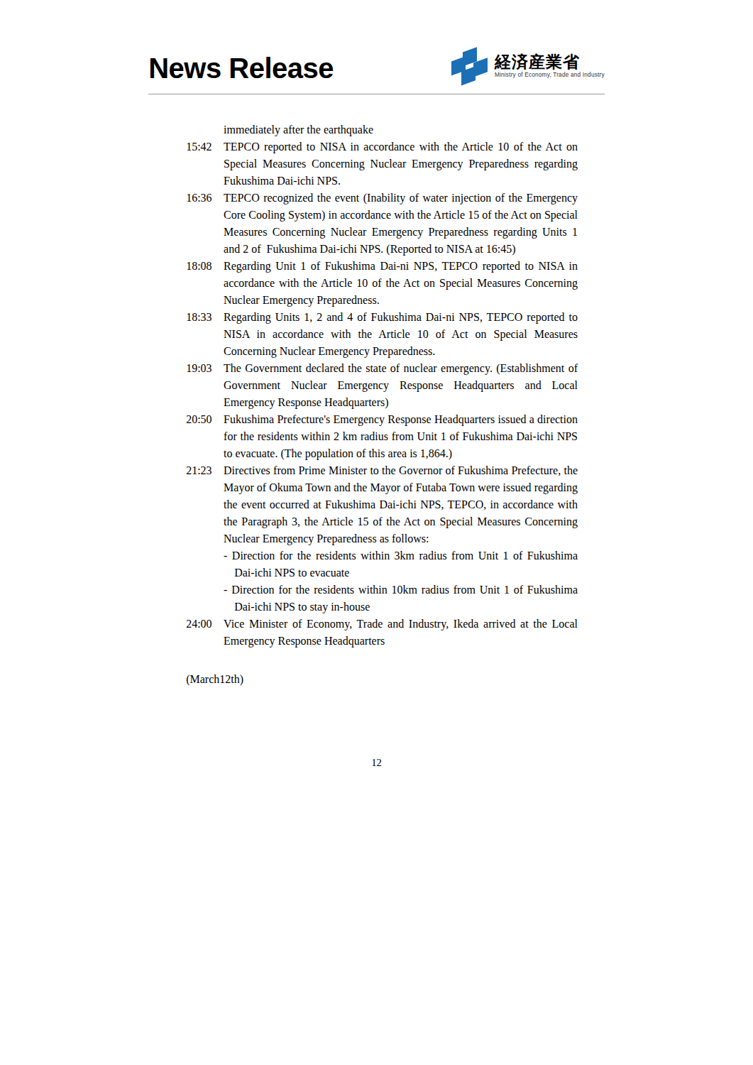News Release
経済産業省 Ministry of Economy, Trade and Industry
immediately after the earthquake
15:42 TEPCO reported to NISA in accordance with the Article 10 of the Act on Special Measures Concerning Nuclear Emergency Preparedness regarding Fukushima Dai-ichi NPS.
16:36 TEPCO recognized the event (Inability of water injection of the Emergency Core Cooling System) in accordance with the Article 15 of the Act on Special Measures Concerning Nuclear Emergency Preparedness regarding Units 1 and 2 of Fukushima Dai-ichi NPS. (Reported to NISA at 16:45)
18:08 Regarding Unit 1 of Fukushima Dai-ni NPS, TEPCO reported to NISA in accordance with the Article 10 of the Act on Special Measures Concerning Nuclear Emergency Preparedness.
18:33 Regarding Units 1, 2 and 4 of Fukushima Dai-ni NPS, TEPCO reported to NISA in accordance with the Article 10 of Act on Special Measures Concerning Nuclear Emergency Preparedness.
19:03 The Government declared the state of nuclear emergency. (Establishment of Government Nuclear Emergency Response Headquarters and Local Emergency Response Headquarters)
20:50 Fukushima Prefecture's Emergency Response Headquarters issued a direction for the residents within 2 km radius from Unit 1 of Fukushima Dai-ichi NPS to evacuate. (The population of this area is 1,864.)
21:23 Directives from Prime Minister to the Governor of Fukushima Prefecture, the Mayor of Okuma Town and the Mayor of Futaba Town were issued regarding the event occurred at Fukushima Dai-ichi NPS, TEPCO, in accordance with the Paragraph 3, the Article 15 of the Act on Special Measures Concerning Nuclear Emergency Preparedness as follows:
- Direction for the residents within 3km radius from Unit 1 of Fukushima Dai-ichi NPS to evacuate
- Direction for the residents within 10km radius from Unit 1 of Fukushima Dai-ichi NPS to stay in-house
24:00 Vice Minister of Economy, Trade and Industry, Ikeda arrived at the Local Emergency Response Headquarters
(March12th)
12